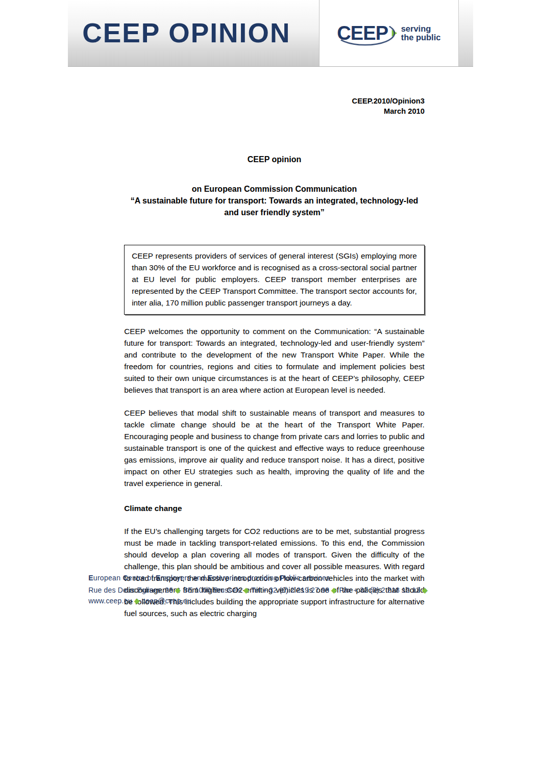CEEP OPINION
CEEP
serving the public
CEEP.2010/Opinion3
March 2010
CEEP opinion
on European Commission Communication
“A sustainable future for transport: Towards an integrated, technology-led
and user friendly system”
CEEP represents providers of services of general interest (SGIs) employing more than 30% of the EU workforce and is recognised as a cross-sectoral social partner at EU level for public employers. CEEP transport member enterprises are represented by the CEEP Transport Committee. The transport sector accounts for, inter alia, 170 million public passenger transport journeys a day.
CEEP welcomes the opportunity to comment on the Communication: “A sustainable future for transport: Towards an integrated, technology-led and user-friendly system” and contribute to the development of the new Transport White Paper. While the freedom for countries, regions and cities to formulate and implement policies best suited to their own unique circumstances is at the heart of CEEP’s philosophy, CEEP believes that transport is an area where action at European level is needed.
CEEP believes that modal shift to sustainable means of transport and measures to tackle climate change should be at the heart of the Transport White Paper. Encouraging people and business to change from private cars and lorries to public and sustainable transport is one of the quickest and effective ways to reduce greenhouse gas emissions, improve air quality and reduce transport noise. It has a direct, positive impact on other EU strategies such as health, improving the quality of life and the travel experience in general.
Climate change
If the EU’s challenging targets for CO2 reductions are to be met, substantial progress must be made in tackling transport-related emissions. To this end, the Commission should develop a plan covering all modes of transport. Given the difficulty of the challenge, this plan should be ambitious and cover all possible measures. With regard to road transport, the massive introduction of low-carbon vehicles into the market with discouragement from higher CO2-emitting vehicles is one of the policies that should be followed. This includes building the appropriate support infrastructure for alternative fuel sources, such as electric charging
European Centre of Employers and Enterprises providing Public services
Rue des Deux Eglises, 26 ◆ BE 1000 Brussels ◆ Tel + 32 (0) 2 219 27 98 ◆ Fax + 32 (0) 2 218 12 13 ◆ www.ceep.eu ◆ ceep@ceep.eu